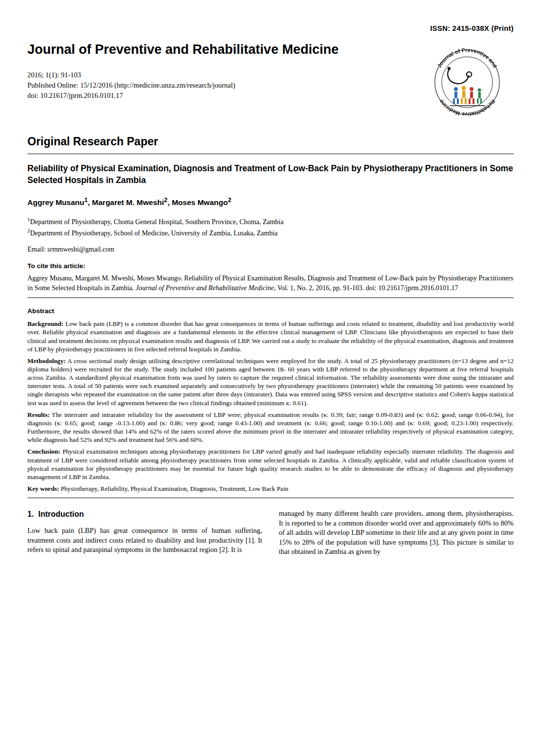ISSN: 2415-038X (Print)
Journal of Preventive and Rehabilitative Medicine
2016; 1(1): 91-103
Published Online: 15/12/2016 (http://medicine.unza.zm/research/journal)
doi: 10.21617/jprm.2016.0101.17
Journal of Preventive and Rehabilitative Medicine
Original Research Paper
Reliability of Physical Examination, Diagnosis and Treatment of Low-Back Pain by Physiotherapy Practitioners in Some Selected Hospitals in Zambia
Aggrey Musanu1, Margaret M. Mweshi2, Moses Mwango2
1Department of Physiotherapy, Choma General Hospital, Southern Province, Choma, Zambia
2Department of Physiotherapy, School of Medicine, University of Zambia, Lusaka, Zambia
Email: srmmweshi@gmail.com
To cite this article:
Aggrey Musanu, Margaret M. Mweshi, Moses Mwango. Reliability of Physical Examination Results, Diagnosis and Treatment of Low-Back pain by Physiotherapy Practitioners in Some Selected Hospitals in Zambia. Journal of Preventive and Rehabilitative Medicine, Vol. 1, No. 2, 2016, pp. 91-103. doi: 10.21617/jprm.2016.0101.17
Abstract
Background: Low back pain (LBP) is a common disorder that has great consequences in terms of human sufferings and costs related to treatment, disability and lost productivity world over. Reliable physical examination and diagnosis are a fundamental elements in the effective clinical management of LBP. Clinicians like physiotherapists are expected to base their clinical and treatment decisions on physical examination results and diagnosis of LBP. We carried out a study to evaluate the reliability of the physical examination, diagnosis and treatment of LBP by physiotherapy practitioners in five selected referral hospitals in Zambia.
Methodology: A cross sectional study design utilising descriptive correlational techniques were employed for the study. A total of 25 physiotherapy practitioners (n=13 degree and n=12 diploma holders) were recruited for the study. The study included 100 patients aged between 18- 60 years with LBP referred to the physiotherapy department at five referral hospitals across Zambia. A standardized physical examination form was used by raters to capture the required clinical information. The reliability assessments were done using the intrarater and interrater tests. A total of 50 patients were each examined separately and consecutively by two physiotherapy practitioners (interrater) while the remaining 50 patients were examined by single therapists who repeated the examination on the same patient after three days (intrarater). Data was entered using SPSS version and descriptive statistics and Cohen's kappa statistical test was used to assess the level of agreement between the two clinical findings obtained (minimum κ: 0.61).
Results: The interrater and intrarater reliability for the assessment of LBP were; physical examination results (κ: 0.39; fair; range 0.09-0.83) and (κ: 0.62; good; range 0.06-0.94), for diagnosis (κ: 0.65; good; range -0.13-1.00) and (κ: 0.86; very good; range 0.43-1.00) and treatment (κ: 0.66; good; range 0.10-1.00) and (κ: 0.69; good; 0.23-1.00) respectively. Furthermore, the results showed that 14% and 62% of the raters scored above the minimum priori in the interrater and intrarater reliability respectively of physical examination category, while diagnosis had 52% and 92% and treatment had 56% and 60%.
Conclusion: Physical examination techniques among physiotherapy practitioners for LBP varied greatly and had inadequate reliability especially interrater relaibility. The diagnosis and treatment of LBP were considered reliable among physiotherapy practitioners from some selected hospitals in Zambia. A clinically applicable, valid and reliable classification system of physical examination for physiotherapy practitioners may be essential for future high quality research studies to be able to demonstrate the efficacy of diagnosis and physiotherapy management of LBP in Zambia.
Key words: Physiotherapy, Reliability, Physical Examination, Diagnosis, Treatment, Low Back Pain
1. Introduction
Low back pain (LBP) has great consequence in terms of human suffering, treatment costs and indirect costs related to disability and lost productivity [1]. It refers to spinal and paraspinal symptoms in the lumbosacral region [2]. It is
managed by many different health care providers, among them, physiotherapists. It is reported to be a common disorder world over and approximately 60% to 80% of all adults will develop LBP sometime in their life and at any given point in time 15% to 28% of the population will have symptoms [3]. This picture is similar to that obtained in Zambia as given by